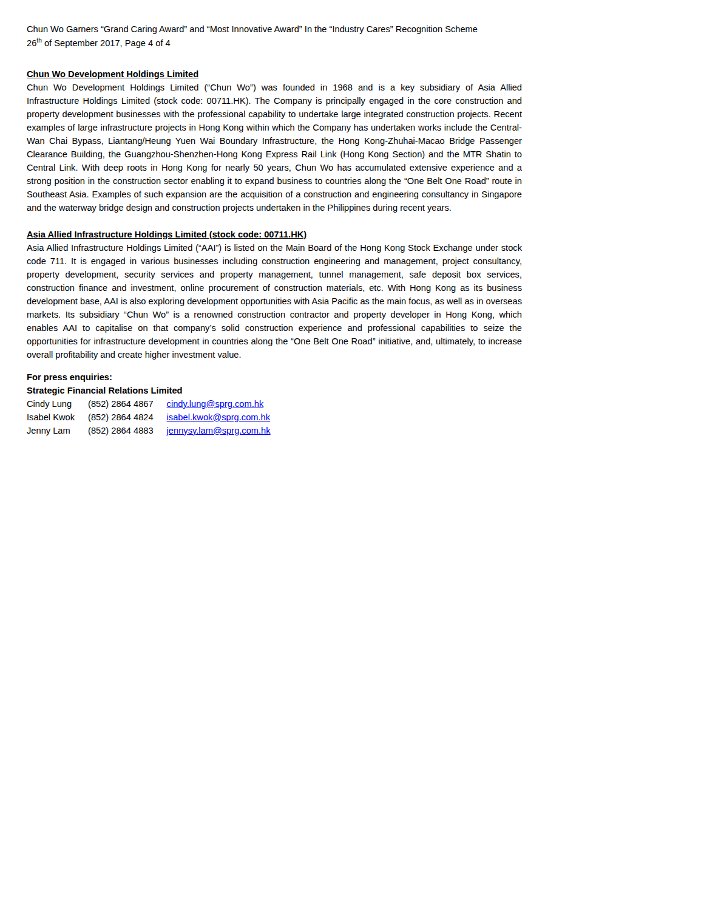Chun Wo Garners “Grand Caring Award” and “Most Innovative Award” In the “Industry Cares” Recognition Scheme
26th of September 2017, Page 4 of 4
Chun Wo Development Holdings Limited
Chun Wo Development Holdings Limited (“Chun Wo”) was founded in 1968 and is a key subsidiary of Asia Allied Infrastructure Holdings Limited (stock code: 00711.HK). The Company is principally engaged in the core construction and property development businesses with the professional capability to undertake large integrated construction projects. Recent examples of large infrastructure projects in Hong Kong within which the Company has undertaken works include the Central-Wan Chai Bypass, Liantang/Heung Yuen Wai Boundary Infrastructure, the Hong Kong-Zhuhai-Macao Bridge Passenger Clearance Building, the Guangzhou-Shenzhen-Hong Kong Express Rail Link (Hong Kong Section) and the MTR Shatin to Central Link. With deep roots in Hong Kong for nearly 50 years, Chun Wo has accumulated extensive experience and a strong position in the construction sector enabling it to expand business to countries along the “One Belt One Road” route in Southeast Asia. Examples of such expansion are the acquisition of a construction and engineering consultancy in Singapore and the waterway bridge design and construction projects undertaken in the Philippines during recent years.
Asia Allied Infrastructure Holdings Limited (stock code: 00711.HK)
Asia Allied Infrastructure Holdings Limited (“AAI”) is listed on the Main Board of the Hong Kong Stock Exchange under stock code 711. It is engaged in various businesses including construction engineering and management, project consultancy, property development, security services and property management, tunnel management, safe deposit box services, construction finance and investment, online procurement of construction materials, etc. With Hong Kong as its business development base, AAI is also exploring development opportunities with Asia Pacific as the main focus, as well as in overseas markets. Its subsidiary “Chun Wo” is a renowned construction contractor and property developer in Hong Kong, which enables AAI to capitalise on that company’s solid construction experience and professional capabilities to seize the opportunities for infrastructure development in countries along the “One Belt One Road” initiative, and, ultimately, to increase overall profitability and create higher investment value.
For press enquiries:
Strategic Financial Relations Limited
| Cindy Lung | (852) 2864 4867 | cindy.lung@sprg.com.hk |
| Isabel Kwok | (852) 2864 4824 | isabel.kwok@sprg.com.hk |
| Jenny Lam | (852) 2864 4883 | jennysy.lam@sprg.com.hk |